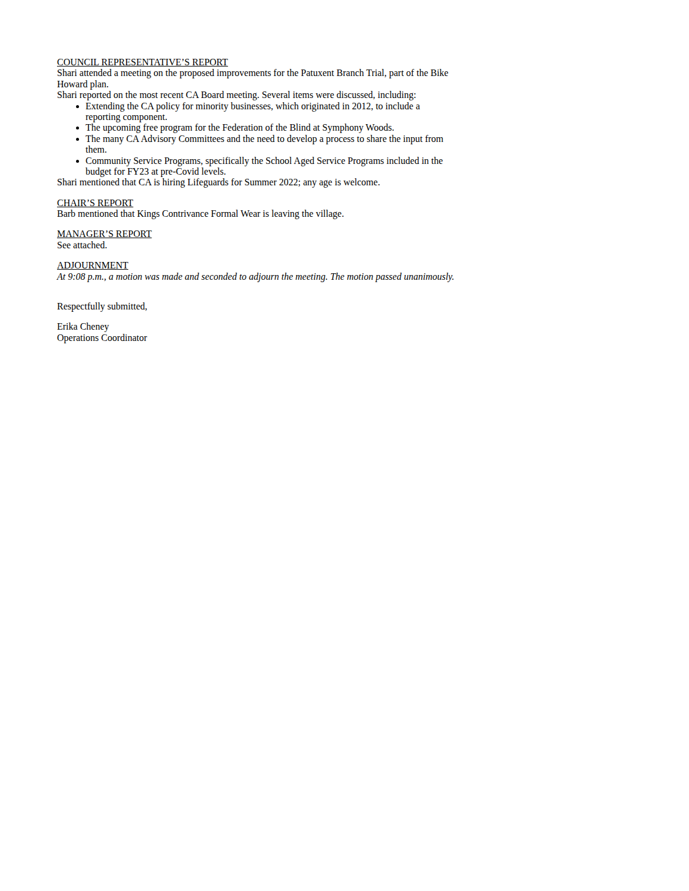COUNCIL REPRESENTATIVE’S REPORT
Shari attended a meeting on the proposed improvements for the Patuxent Branch Trial, part of the Bike Howard plan.
Shari reported on the most recent CA Board meeting. Several items were discussed, including:
Extending the CA policy for minority businesses, which originated in 2012, to include a reporting component.
The upcoming free program for the Federation of the Blind at Symphony Woods.
The many CA Advisory Committees and the need to develop a process to share the input from them.
Community Service Programs, specifically the School Aged Service Programs included in the budget for FY23 at pre-Covid levels.
Shari mentioned that CA is hiring Lifeguards for Summer 2022; any age is welcome.
CHAIR’S REPORT
Barb mentioned that Kings Contrivance Formal Wear is leaving the village.
MANAGER’S REPORT
See attached.
ADJOURNMENT
At 9:08 p.m., a motion was made and seconded to adjourn the meeting. The motion passed unanimously.
Respectfully submitted,
Erika Cheney
Operations Coordinator